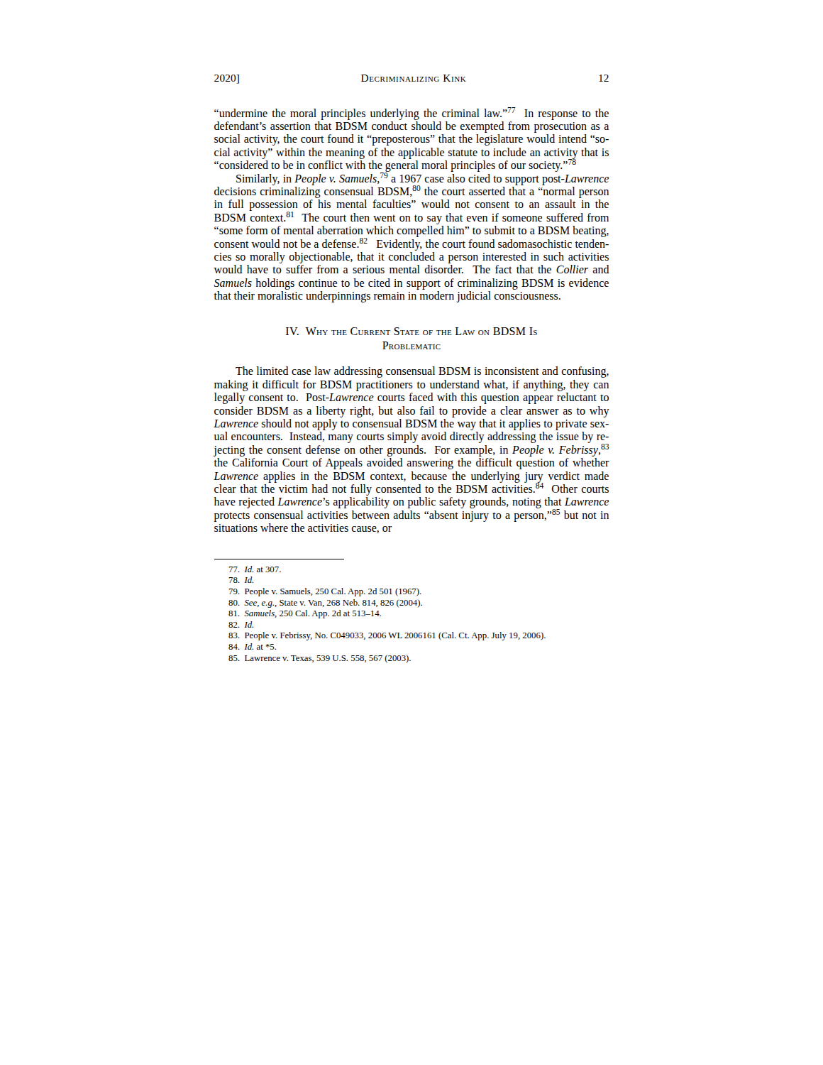2020] Decriminalizing Kink 12
“undermine the moral principles underlying the criminal law.”77 In response to the defendant’s assertion that BDSM conduct should be exempted from prosecution as a social activity, the court found it “preposterous” that the legislature would intend “social activity” within the meaning of the applicable statute to include an activity that is “considered to be in conflict with the general moral principles of our society.”78
Similarly, in People v. Samuels,79 a 1967 case also cited to support post-Lawrence decisions criminalizing consensual BDSM,80 the court asserted that a “normal person in full possession of his mental faculties” would not consent to an assault in the BDSM context.81 The court then went on to say that even if someone suffered from “some form of mental aberration which compelled him” to submit to a BDSM beating, consent would not be a defense.82 Evidently, the court found sadomasochistic tendencies so morally objectionable, that it concluded a person interested in such activities would have to suffer from a serious mental disorder. The fact that the Collier and Samuels holdings continue to be cited in support of criminalizing BDSM is evidence that their moralistic underpinnings remain in modern judicial consciousness.
IV. Why the Current State of the Law on BDSM Is Problematic
The limited case law addressing consensual BDSM is inconsistent and confusing, making it difficult for BDSM practitioners to understand what, if anything, they can legally consent to. Post-Lawrence courts faced with this question appear reluctant to consider BDSM as a liberty right, but also fail to provide a clear answer as to why Lawrence should not apply to consensual BDSM the way that it applies to private sexual encounters. Instead, many courts simply avoid directly addressing the issue by rejecting the consent defense on other grounds. For example, in People v. Febrissy,83 the California Court of Appeals avoided answering the difficult question of whether Lawrence applies in the BDSM context, because the underlying jury verdict made clear that the victim had not fully consented to the BDSM activities.84 Other courts have rejected Lawrence’s applicability on public safety grounds, noting that Lawrence protects consensual activities between adults “absent injury to a person,”85 but not in situations where the activities cause, or
Id. at 307.
Id.
People v. Samuels, 250 Cal. App. 2d 501 (1967).
See, e.g., State v. Van, 268 Neb. 814, 826 (2004).
Samuels, 250 Cal. App. 2d at 513–14.
Id.
People v. Febrissy, No. C049033, 2006 WL 2006161 (Cal. Ct. App. July 19, 2006).
Id. at *5.
Lawrence v. Texas, 539 U.S. 558, 567 (2003).